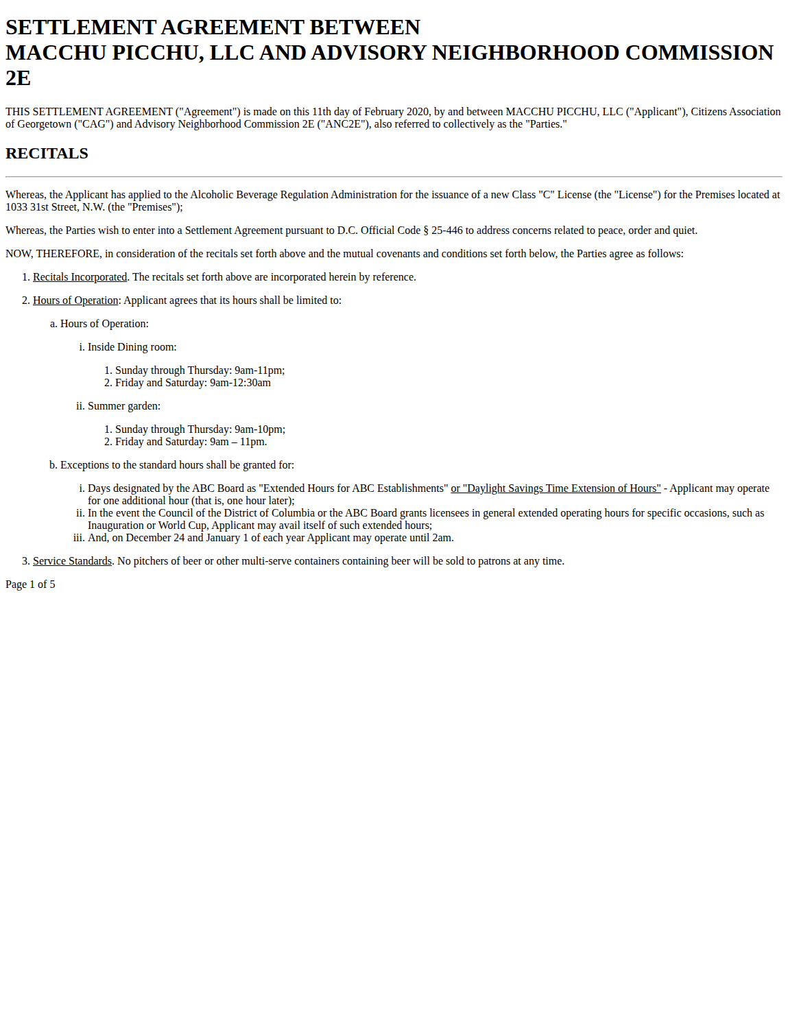SETTLEMENT AGREEMENT BETWEEN
MACCHU PICCHU, LLC AND ADVISORY NEIGHBORHOOD COMMISSION 2E
THIS SETTLEMENT AGREEMENT ("Agreement") is made on this 11th day of February 2020, by and between MACCHU PICCHU, LLC ("Applicant"), Citizens Association of Georgetown ("CAG") and Advisory Neighborhood Commission 2E ("ANC2E"), also referred to collectively as the "Parties."
RECITALS
Whereas, the Applicant has applied to the Alcoholic Beverage Regulation Administration for the issuance of a new Class "C" License (the "License") for the Premises located at 1033 31st Street, N.W. (the "Premises");
Whereas, the Parties wish to enter into a Settlement Agreement pursuant to D.C. Official Code § 25-446 to address concerns related to peace, order and quiet.
NOW, THEREFORE, in consideration of the recitals set forth above and the mutual covenants and conditions set forth below, the Parties agree as follows:
Recitals Incorporated. The recitals set forth above are incorporated herein by reference.
Hours of Operation: Applicant agrees that its hours shall be limited to:
Hours of Operation:
Inside Dining room:
Sunday through Thursday: 9am-11pm;
Friday and Saturday: 9am-12:30am
Summer garden:
Sunday through Thursday: 9am-10pm;
Friday and Saturday: 9am – 11pm.
Exceptions to the standard hours shall be granted for:
Days designated by the ABC Board as "Extended Hours for ABC Establishments" or "Daylight Savings Time Extension of Hours" - Applicant may operate for one additional hour (that is, one hour later);
In the event the Council of the District of Columbia or the ABC Board grants licensees in general extended operating hours for specific occasions, such as Inauguration or World Cup, Applicant may avail itself of such extended hours;
And, on December 24 and January 1 of each year Applicant may operate until 2am.
Service Standards. No pitchers of beer or other multi-serve containers containing beer will be sold to patrons at any time.
Page 1 of 5